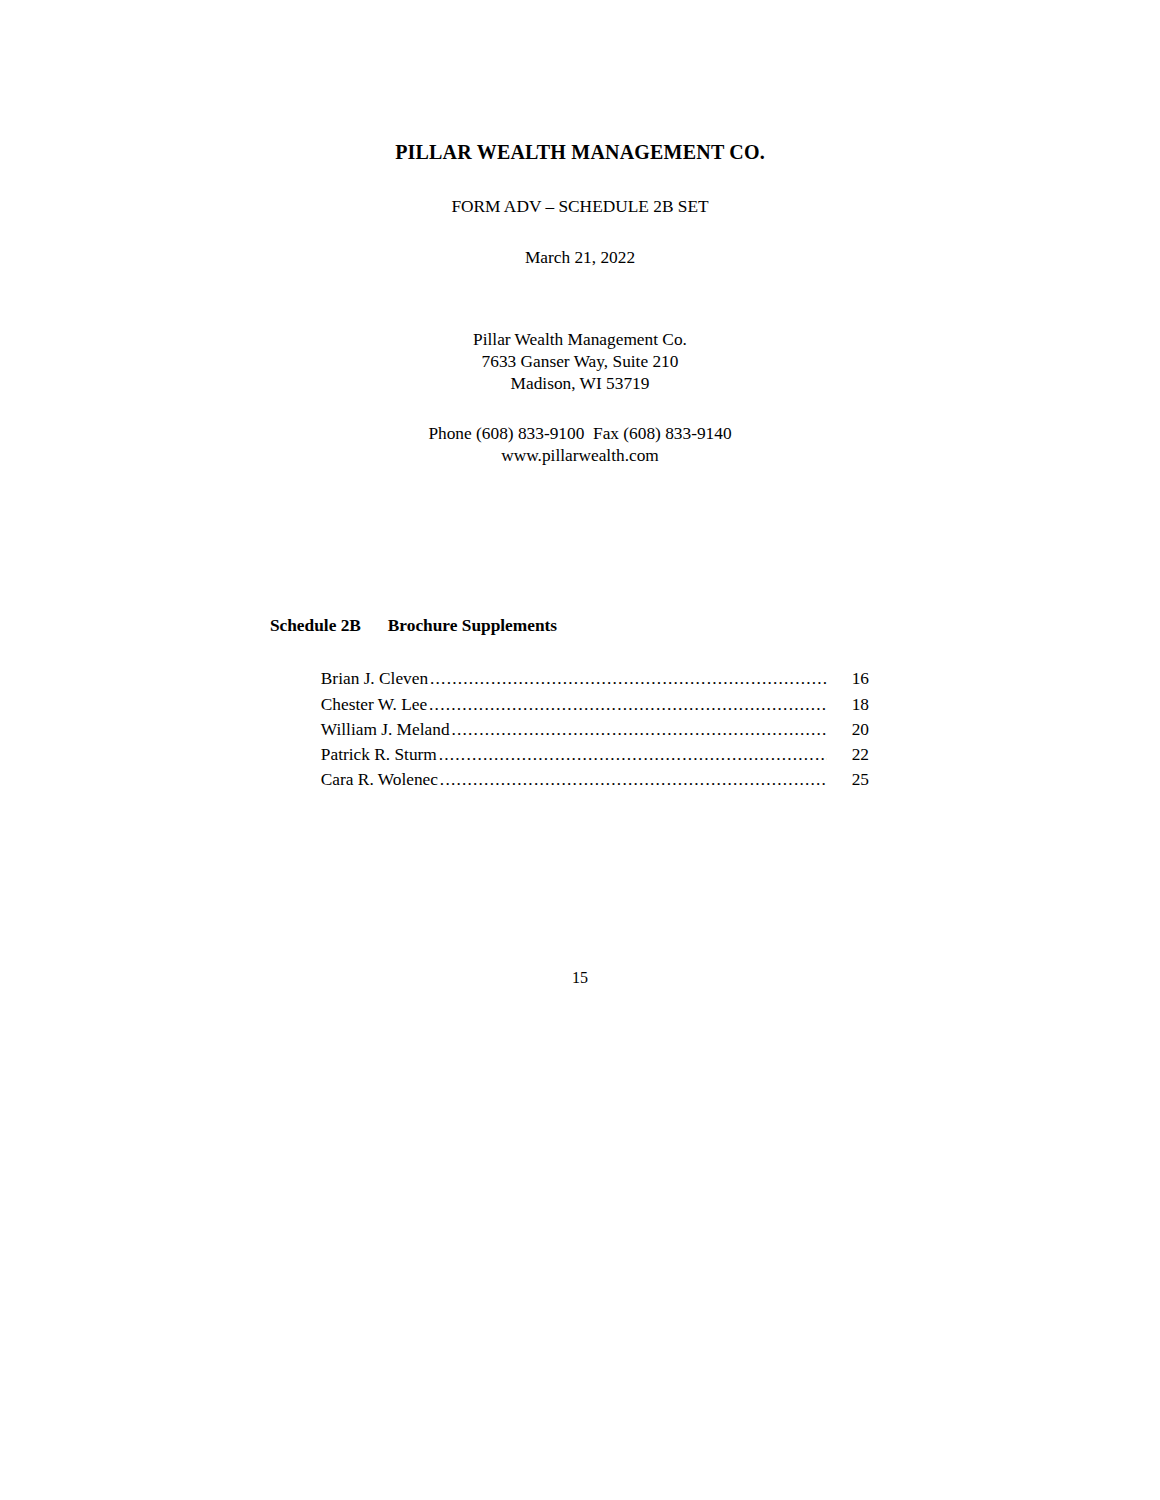PILLAR WEALTH MANAGEMENT CO.
FORM ADV – SCHEDULE 2B SET
March 21, 2022
Pillar Wealth Management Co.
7633 Ganser Way, Suite 210
Madison, WI 53719
Phone (608) 833-9100 Fax (608) 833-9140
www.pillarwealth.com
Schedule 2B Brochure Supplements
Brian J. Cleven ........................................................................................................... 16
Chester W. Lee ........................................................................................................... 18
William J. Meland ....................................................................................................... 20
Patrick R. Sturm .......................................................................................................... 22
Cara R. Wolenec ......................................................................................................... 25
15